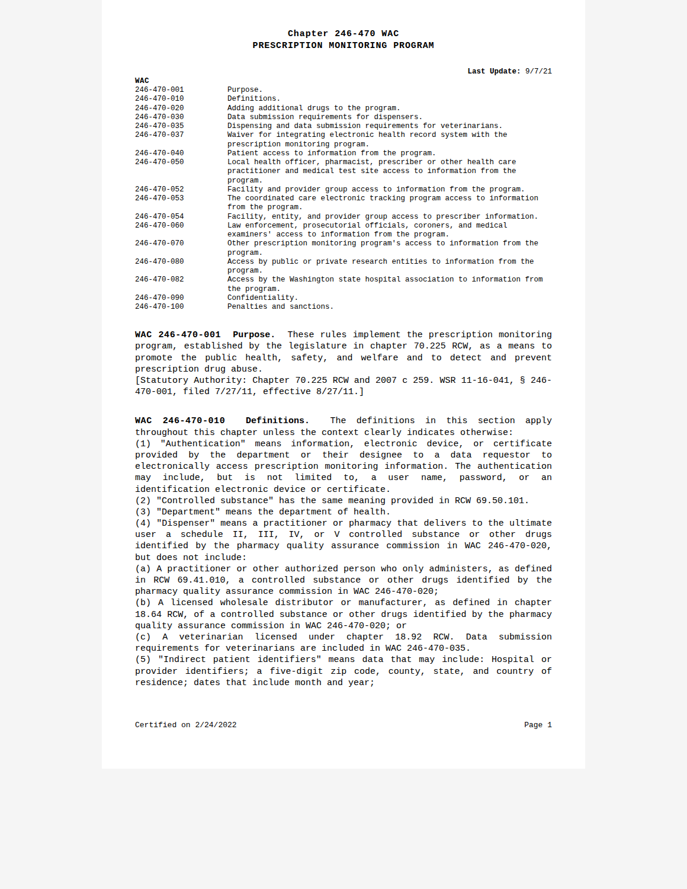Chapter 246-470 WAC
PRESCRIPTION MONITORING PROGRAM
Last Update: 9/7/21
WAC
| 246-470-001 | Purpose. |
| 246-470-010 | Definitions. |
| 246-470-020 | Adding additional drugs to the program. |
| 246-470-030 | Data submission requirements for dispensers. |
| 246-470-035 | Dispensing and data submission requirements for veterinarians. |
| 246-470-037 | Waiver for integrating electronic health record system with the prescription monitoring program. |
| 246-470-040 | Patient access to information from the program. |
| 246-470-050 | Local health officer, pharmacist, prescriber or other health care practitioner and medical test site access to information from the program. |
| 246-470-052 | Facility and provider group access to information from the program. |
| 246-470-053 | The coordinated care electronic tracking program access to information from the program. |
| 246-470-054 | Facility, entity, and provider group access to prescriber information. |
| 246-470-060 | Law enforcement, prosecutorial officials, coroners, and medical examiners' access to information from the program. |
| 246-470-070 | Other prescription monitoring program's access to information from the program. |
| 246-470-080 | Access by public or private research entities to information from the program. |
| 246-470-082 | Access by the Washington state hospital association to information from the program. |
| 246-470-090 | Confidentiality. |
| 246-470-100 | Penalties and sanctions. |
WAC 246-470-001 Purpose. These rules implement the prescription monitoring program, established by the legislature in chapter 70.225 RCW, as a means to promote the public health, safety, and welfare and to detect and prevent prescription drug abuse.
[Statutory Authority: Chapter 70.225 RCW and 2007 c 259. WSR 11-16-041, § 246-470-001, filed 7/27/11, effective 8/27/11.]
WAC 246-470-010 Definitions. The definitions in this section apply throughout this chapter unless the context clearly indicates otherwise:
(1) "Authentication" means information, electronic device, or certificate provided by the department or their designee to a data requestor to electronically access prescription monitoring information. The authentication may include, but is not limited to, a user name, password, or an identification electronic device or certificate.
(2) "Controlled substance" has the same meaning provided in RCW 69.50.101.
(3) "Department" means the department of health.
(4) "Dispenser" means a practitioner or pharmacy that delivers to the ultimate user a schedule II, III, IV, or V controlled substance or other drugs identified by the pharmacy quality assurance commission in WAC 246-470-020, but does not include:
(a) A practitioner or other authorized person who only administers, as defined in RCW 69.41.010, a controlled substance or other drugs identified by the pharmacy quality assurance commission in WAC 246-470-020;
(b) A licensed wholesale distributor or manufacturer, as defined in chapter 18.64 RCW, of a controlled substance or other drugs identified by the pharmacy quality assurance commission in WAC 246-470-020; or
(c) A veterinarian licensed under chapter 18.92 RCW. Data submission requirements for veterinarians are included in WAC 246-470-035.
(5) "Indirect patient identifiers" means data that may include: Hospital or provider identifiers; a five-digit zip code, county, state, and country of residence; dates that include month and year;
Certified on 2/24/2022
Page 1